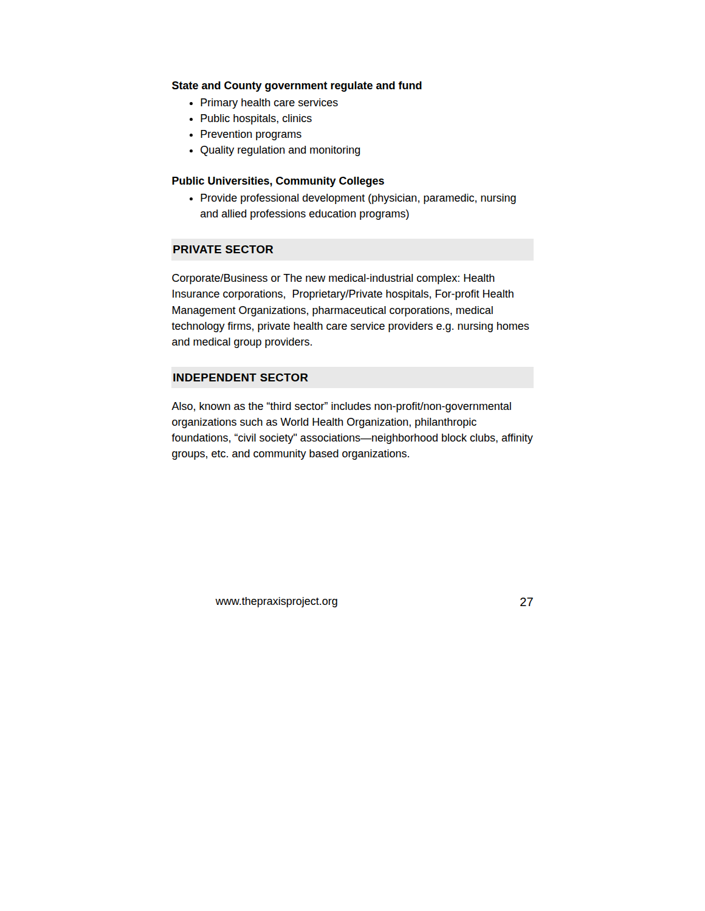State and County government regulate and fund
Primary health care services
Public hospitals, clinics
Prevention programs
Quality regulation and monitoring
Public Universities, Community Colleges
Provide professional development (physician, paramedic, nursing and allied professions education programs)
PRIVATE SECTOR
Corporate/Business or The new medical-industrial complex: Health Insurance corporations, Proprietary/Private hospitals, For-profit Health Management Organizations, pharmaceutical corporations, medical technology firms, private health care service providers e.g. nursing homes and medical group providers.
INDEPENDENT SECTOR
Also, known as the “third sector” includes non-profit/non-governmental organizations such as World Health Organization, philanthropic foundations, “civil society" associations—neighborhood block clubs, affinity groups, etc. and community based organizations.
www.thepraxisproject.org 27